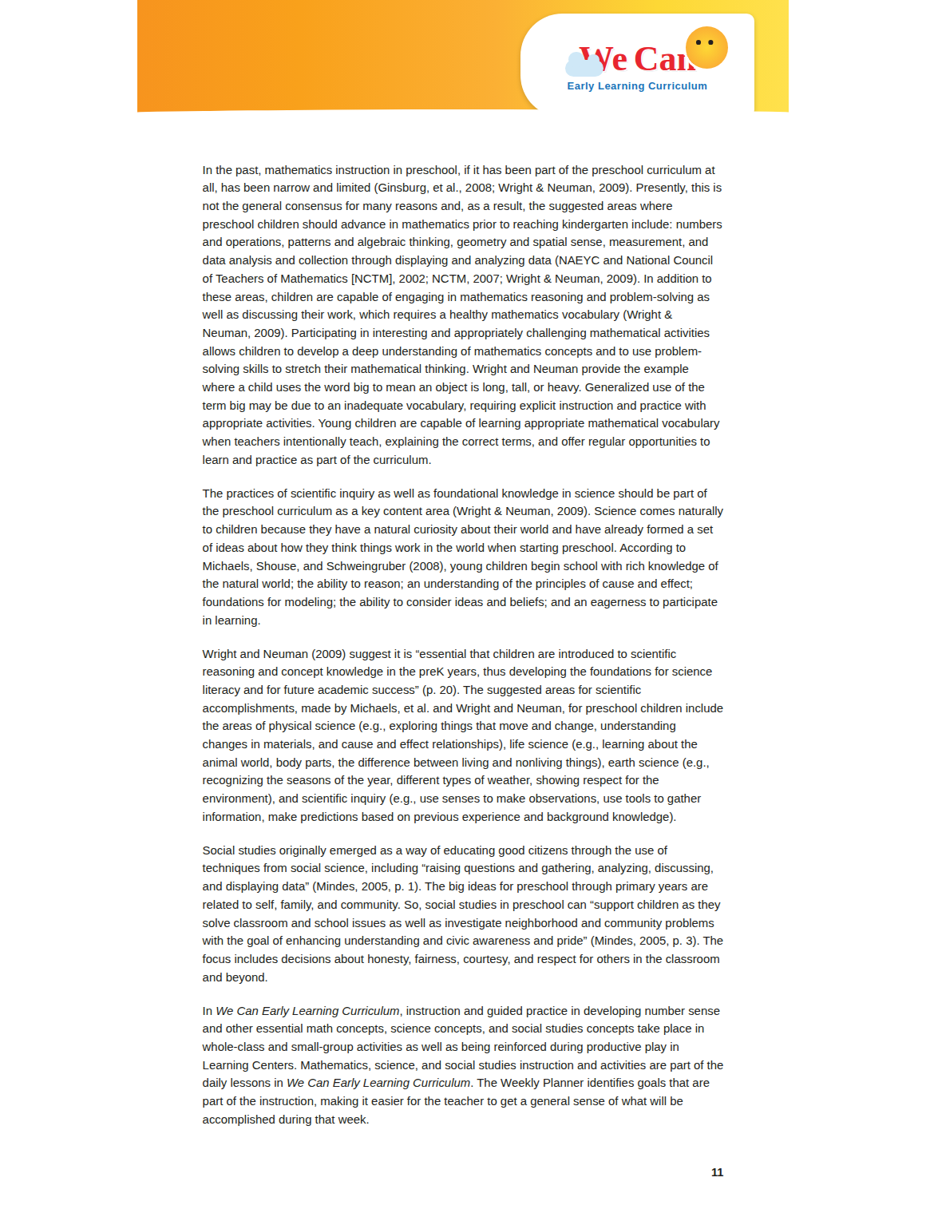We Can
Early Learning Curriculum
In the past, mathematics instruction in preschool, if it has been part of the preschool curriculum at all, has been narrow and limited (Ginsburg, et al., 2008; Wright & Neuman, 2009). Presently, this is not the general consensus for many reasons and, as a result, the suggested areas where preschool children should advance in mathematics prior to reaching kindergarten include: numbers and operations, patterns and algebraic thinking, geometry and spatial sense, measurement, and data analysis and collection through displaying and analyzing data (NAEYC and National Council of Teachers of Mathematics [NCTM], 2002; NCTM, 2007; Wright & Neuman, 2009). In addition to these areas, children are capable of engaging in mathematics reasoning and problem-solving as well as discussing their work, which requires a healthy mathematics vocabulary (Wright & Neuman, 2009). Participating in interesting and appropriately challenging mathematical activities allows children to develop a deep understanding of mathematics concepts and to use problem-solving skills to stretch their mathematical thinking. Wright and Neuman provide the example where a child uses the word big to mean an object is long, tall, or heavy. Generalized use of the term big may be due to an inadequate vocabulary, requiring explicit instruction and practice with appropriate activities. Young children are capable of learning appropriate mathematical vocabulary when teachers intentionally teach, explaining the correct terms, and offer regular opportunities to learn and practice as part of the curriculum.
The practices of scientific inquiry as well as foundational knowledge in science should be part of the preschool curriculum as a key content area (Wright & Neuman, 2009). Science comes naturally to children because they have a natural curiosity about their world and have already formed a set of ideas about how they think things work in the world when starting preschool. According to Michaels, Shouse, and Schweingruber (2008), young children begin school with rich knowledge of the natural world; the ability to reason; an understanding of the principles of cause and effect; foundations for modeling; the ability to consider ideas and beliefs; and an eagerness to participate in learning.
Wright and Neuman (2009) suggest it is “essential that children are introduced to scientific reasoning and concept knowledge in the preK years, thus developing the foundations for science literacy and for future academic success” (p. 20). The suggested areas for scientific accomplishments, made by Michaels, et al. and Wright and Neuman, for preschool children include the areas of physical science (e.g., exploring things that move and change, understanding changes in materials, and cause and effect relationships), life science (e.g., learning about the animal world, body parts, the difference between living and nonliving things), earth science (e.g., recognizing the seasons of the year, different types of weather, showing respect for the environment), and scientific inquiry (e.g., use senses to make observations, use tools to gather information, make predictions based on previous experience and background knowledge).
Social studies originally emerged as a way of educating good citizens through the use of techniques from social science, including “raising questions and gathering, analyzing, discussing, and displaying data” (Mindes, 2005, p. 1). The big ideas for preschool through primary years are related to self, family, and community. So, social studies in preschool can “support children as they solve classroom and school issues as well as investigate neighborhood and community problems with the goal of enhancing understanding and civic awareness and pride” (Mindes, 2005, p. 3). The focus includes decisions about honesty, fairness, courtesy, and respect for others in the classroom and beyond.
In We Can Early Learning Curriculum, instruction and guided practice in developing number sense and other essential math concepts, science concepts, and social studies concepts take place in whole-class and small-group activities as well as being reinforced during productive play in Learning Centers. Mathematics, science, and social studies instruction and activities are part of the daily lessons in We Can Early Learning Curriculum. The Weekly Planner identifies goals that are part of the instruction, making it easier for the teacher to get a general sense of what will be accomplished during that week.
11